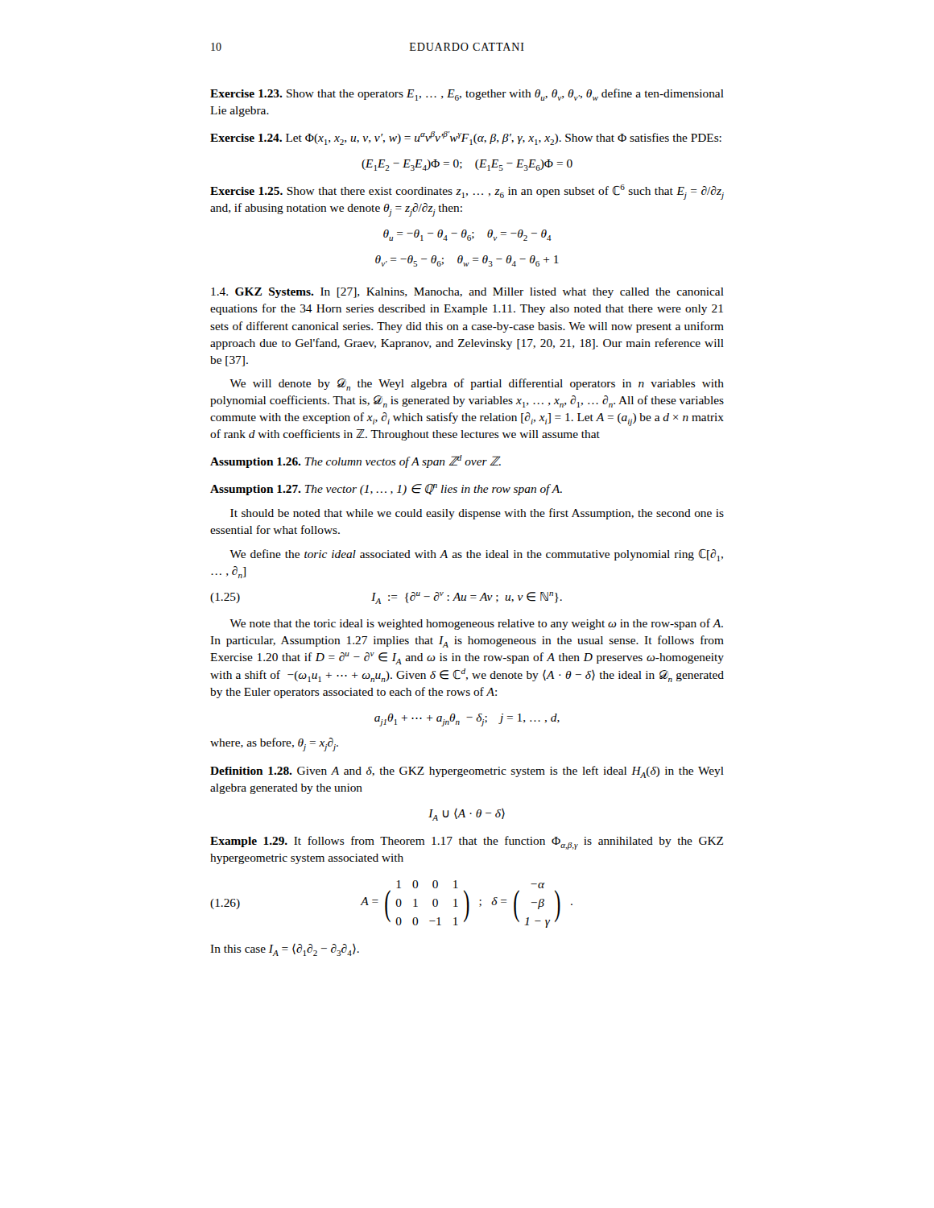10
EDUARDO CATTANI
Exercise 1.23. Show that the operators E1, … , E6, together with θu, θv, θv′, θw define a ten-dimensional Lie algebra.
Exercise 1.24. Let Φ(x1, x2, u, v, v′, w) = uαvβv′β′wγF1(α, β, β′, γ, x1, x2). Show that Φ satisfies the PDEs:
(E1E2 − E3E4)Φ = 0; (E1E5 − E3E6)Φ = 0
Exercise 1.25. Show that there exist coordinates z1, … , z6 in an open subset of ℂ6 such that Ej = ∂/∂zj and, if abusing notation we denote θj = zj∂/∂zj then:
θu = −θ1 − θ4 − θ6; θv = −θ2 − θ4
θv′ = −θ5 − θ6; θw = θ3 − θ4 − θ6 + 1
1.4. GKZ Systems. In [27], Kalnins, Manocha, and Miller listed what they called the canonical equations for the 34 Horn series described in Example 1.11. They also noted that there were only 21 sets of different canonical series. They did this on a case-by-case basis. We will now present a uniform approach due to Gel'fand, Graev, Kapranov, and Zelevinsky [17, 20, 21, 18]. Our main reference will be [37].
We will denote by 𝒟n the Weyl algebra of partial differential operators in n variables with polynomial coefficients. That is, 𝒟n is generated by variables x1, … , xn, ∂1, … ∂n. All of these variables commute with the exception of xi, ∂i which satisfy the relation [∂i, xi] = 1. Let A = (aij) be a d × n matrix of rank d with coefficients in ℤ. Throughout these lectures we will assume that
Assumption 1.26. The column vectos of A span ℤd over ℤ.
Assumption 1.27. The vector (1, … , 1) ∈ ℚn lies in the row span of A.
It should be noted that while we could easily dispense with the first Assumption, the second one is essential for what follows.
We define the toric ideal associated with A as the ideal in the commutative polynomial ring ℂ[∂1, … , ∂n]
(1.25)
IA := {∂u − ∂v : Au = Av ; u, v ∈ ℕn}.
We note that the toric ideal is weighted homogeneous relative to any weight ω in the row-span of A. In particular, Assumption 1.27 implies that IA is homogeneous in the usual sense. It follows from Exercise 1.20 that if D = ∂u − ∂v ∈ IA and ω is in the row-span of A then D preserves ω-homogeneity with a shift of −(ω1u1 + ⋯ + ωnun). Given δ ∈ ℂd, we denote by ⟨A · θ − δ⟩ the ideal in 𝒟n generated by the Euler operators associated to each of the rows of A:
aj1θ1 + ⋯ + ajnθn − δj; j = 1, … , d,
where, as before, θj = xj∂j.
Definition 1.28. Given A and δ, the GKZ hypergeometric system is the left ideal HA(δ) in the Weyl algebra generated by the union
IA ∪ ⟨A · θ − δ⟩
Example 1.29. It follows from Theorem 1.17 that the function Φα,β,γ is annihilated by the GKZ hypergeometric system associated with
(1.26)
A = (
| 1 | 0 | 0 | 1 |
| 0 | 1 | 0 | 1 |
| 0 | 0 | −1 | 1 |
) ; δ = (
| − α |
| − β |
| 1 − γ |
) .
In this case IA = ⟨∂1∂2 − ∂3∂4⟩.